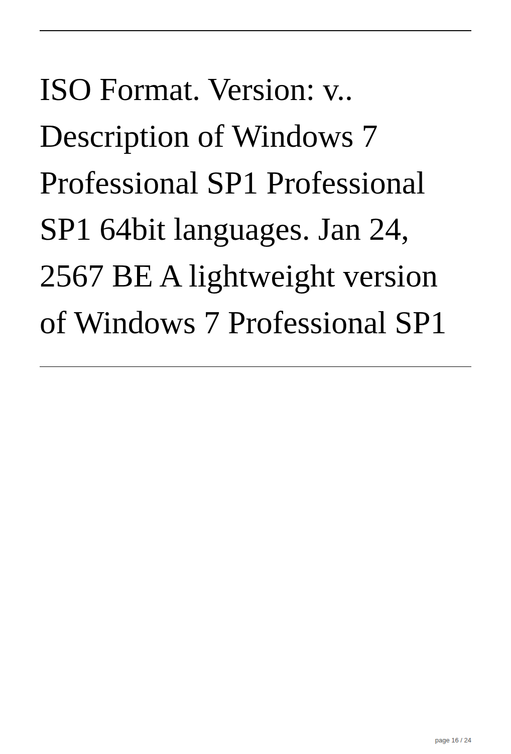ISO Format. Version: v.. Description of Windows 7 Professional SP1 Professional SP1 64bit languages. Jan 24, 2567 BE A lightweight version of Windows 7 Professional SP1
page 16 / 24